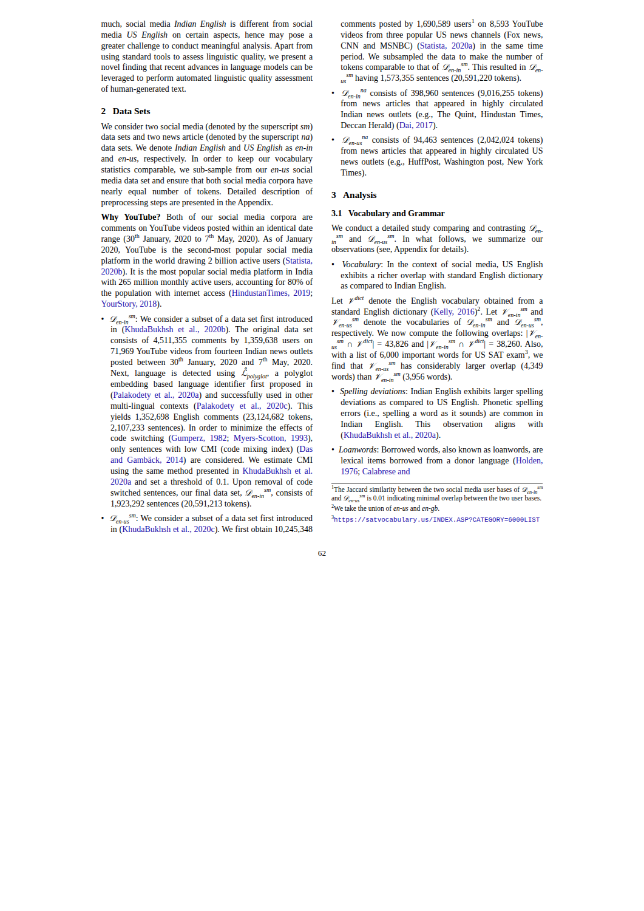much, social media Indian English is different from social media US English on certain aspects, hence may pose a greater challenge to conduct meaningful analysis. Apart from using standard tools to assess linguistic quality, we present a novel finding that recent advances in language models can be leveraged to perform automated linguistic quality assessment of human-generated text.
2 Data Sets
We consider two social media (denoted by the superscript sm) data sets and two news article (denoted by the superscript na) data sets. We denote Indian English and US English as en-in and en-us, respectively. In order to keep our vocabulary statistics comparable, we sub-sample from our en-us social media data set and ensure that both social media corpora have nearly equal number of tokens. Detailed description of preprocessing steps are presented in the Appendix.
Why YouTube? Both of our social media corpora are comments on YouTube videos posted within an identical date range (30th January, 2020 to 7th May, 2020). As of January 2020, YouTube is the second-most popular social media platform in the world drawing 2 billion active users (Statista, 2020b). It is the most popular social media platform in India with 265 million monthly active users, accounting for 80% of the population with internet access (HindustanTimes, 2019; YourStory, 2018).
𝒟en-insm: We consider a subset of a data set first introduced in (KhudaBukhsh et al., 2020b). The original data set consists of 4,511,355 comments by 1,359,638 users on 71,969 YouTube videos from fourteen Indian news outlets posted between 30th January, 2020 and 7th May, 2020. Next, language is detected using ℒ̂polyglot, a polyglot embedding based language identifier first proposed in (Palakodety et al., 2020a) and successfully used in other multi-lingual contexts (Palakodety et al., 2020c). This yields 1,352,698 English comments (23,124,682 tokens, 2,107,233 sentences). In order to minimize the effects of code switching (Gumperz, 1982; Myers-Scotton, 1993), only sentences with low CMI (code mixing index) (Das and Gambäck, 2014) are considered. We estimate CMI using the same method presented in KhudaBukhsh et al. 2020a and set a threshold of 0.1. Upon removal of code switched sentences, our final data set, 𝒟en-insm, consists of 1,923,292 sentences (20,591,213 tokens).
𝒟en-ussm: We consider a subset of a data set first introduced in (KhudaBukhsh et al., 2020c). We first obtain 10,245,348 comments posted by 1,690,589 users1 on 8,593 YouTube videos from three popular US news channels (Fox news, CNN and MSNBC) (Statista, 2020a) in the same time period. We subsampled the data to make the number of tokens comparable to that of 𝒟en-insm. This resulted in 𝒟en-ussm having 1,573,355 sentences (20,591,220 tokens).
𝒟en-inna consists of 398,960 sentences (9,016,255 tokens) from news articles that appeared in highly circulated Indian news outlets (e.g., The Quint, Hindustan Times, Deccan Herald) (Dai, 2017).
𝒟en-usna consists of 94,463 sentences (2,042,024 tokens) from news articles that appeared in highly circulated US news outlets (e.g., HuffPost, Washington post, New York Times).
3 Analysis
3.1 Vocabulary and Grammar
We conduct a detailed study comparing and contrasting 𝒟en-insm and 𝒟en-ussm. In what follows, we summarize our observations (see, Appendix for details).
Vocabulary: In the context of social media, US English exhibits a richer overlap with standard English dictionary as compared to Indian English.
Let 𝒱dict denote the English vocabulary obtained from a standard English dictionary (Kelly, 2016)2. Let 𝒱en-insm and 𝒱en-ussm denote the vocabularies of 𝒟en-insm and 𝒟en-ussm, respectively. We now compute the following overlaps: |𝒱en-ussm ∩ 𝒱dict| = 43,826 and |𝒱en-insm ∩ 𝒱dict| = 38,260. Also, with a list of 6,000 important words for US SAT exam3, we find that 𝒱en-ussm has considerably larger overlap (4,349 words) than 𝒱en-insm (3,956 words).
Spelling deviations: Indian English exhibits larger spelling deviations as compared to US English. Phonetic spelling errors (i.e., spelling a word as it sounds) are common in Indian English. This observation aligns with (KhudaBukhsh et al., 2020a).
Loanwords: Borrowed words, also known as loanwords, are lexical items borrowed from a donor language (Holden, 1976; Calabrese and
1The Jaccard similarity between the two social media user bases of 𝒟en-insm and 𝒟en-ussm is 0.01 indicating minimal overlap between the two user bases.
2We take the union of en-us and en-gb.
3https://satvocabulary.us/INDEX.ASP?CATEGORY=6000LIST
62